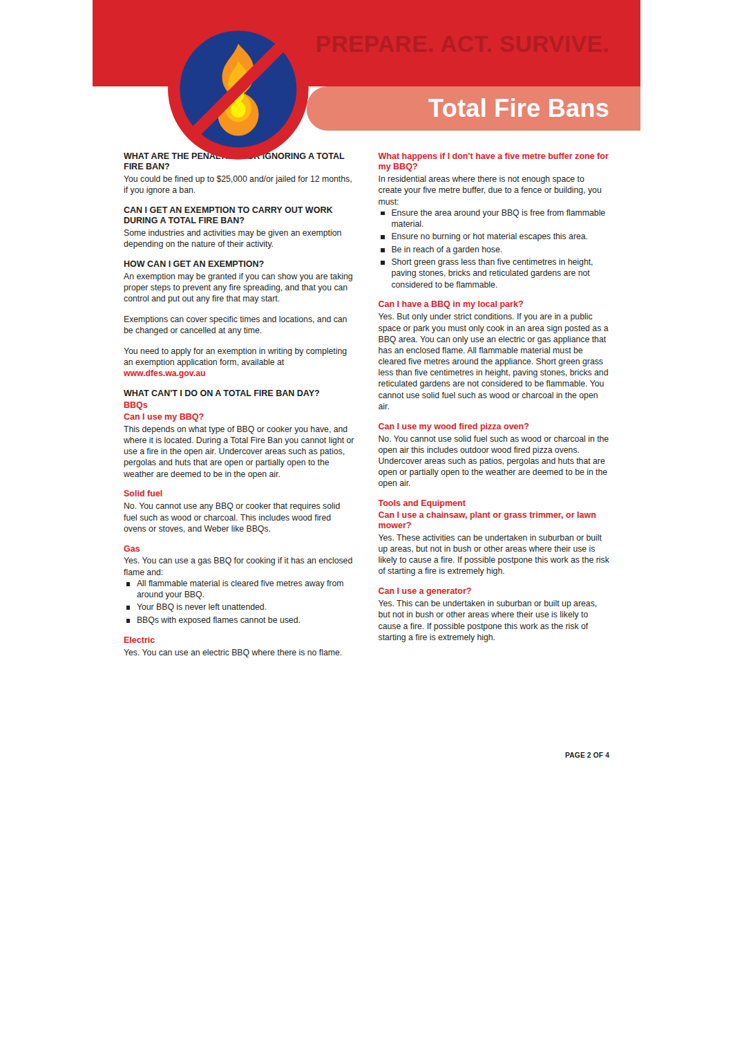PREPARE. ACT. SURVIVE.
Total Fire Bans
What are the penalties for ignoring a total fire ban?
You could be fined up to $25,000 and/or jailed for 12 months, if you ignore a ban.
Can I get an exemption to carry out work during a total fire ban?
Some industries and activities may be given an exemption depending on the nature of their activity.
How can I get an exemption?
An exemption may be granted if you can show you are taking proper steps to prevent any fire spreading, and that you can control and put out any fire that may start.
Exemptions can cover specific times and locations, and can be changed or cancelled at any time.
You need to apply for an exemption in writing by completing an exemption application form, available at www.dfes.wa.gov.au
What can't I do on a total fire ban day?
BBQs
Can I use my BBQ?
This depends on what type of BBQ or cooker you have, and where it is located. During a Total Fire Ban you cannot light or use a fire in the open air. Undercover areas such as patios, pergolas and huts that are open or partially open to the weather are deemed to be in the open air.
Solid fuel
No. You cannot use any BBQ or cooker that requires solid fuel such as wood or charcoal. This includes wood fired ovens or stoves, and Weber like BBQs.
Gas
Yes. You can use a gas BBQ for cooking if it has an enclosed flame and:
All flammable material is cleared five metres away from around your BBQ.
Your BBQ is never left unattended.
BBQs with exposed flames cannot be used.
Electric
Yes. You can use an electric BBQ where there is no flame.
What happens if I don't have a five metre buffer zone for my BBQ?
In residential areas where there is not enough space to create your five metre buffer, due to a fence or building, you must:
Ensure the area around your BBQ is free from flammable material.
Ensure no burning or hot material escapes this area.
Be in reach of a garden hose.
Short green grass less than five centimetres in height, paving stones, bricks and reticulated gardens are not considered to be flammable.
Can I have a BBQ in my local park?
Yes. But only under strict conditions. If you are in a public space or park you must only cook in an area sign posted as a BBQ area. You can only use an electric or gas appliance that has an enclosed flame. All flammable material must be cleared five metres around the appliance. Short green grass less than five centimetres in height, paving stones, bricks and reticulated gardens are not considered to be flammable. You cannot use solid fuel such as wood or charcoal in the open air.
Can I use my wood fired pizza oven?
No. You cannot use solid fuel such as wood or charcoal in the open air this includes outdoor wood fired pizza ovens. Undercover areas such as patios, pergolas and huts that are open or partially open to the weather are deemed to be in the open air.
Tools and Equipment
Can I use a chainsaw, plant or grass trimmer, or lawn mower?
Yes. These activities can be undertaken in suburban or built up areas, but not in bush or other areas where their use is likely to cause a fire. If possible postpone this work as the risk of starting a fire is extremely high.
Can I use a generator?
Yes. This can be undertaken in suburban or built up areas, but not in bush or other areas where their use is likely to cause a fire. If possible postpone this work as the risk of starting a fire is extremely high.
PAGE 2 OF 4